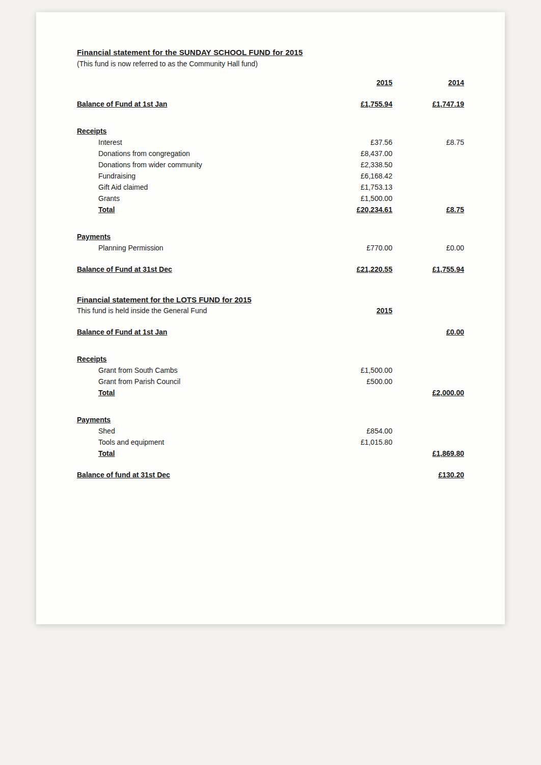Financial statement for the SUNDAY SCHOOL FUND for 2015
(This fund is now referred to as the Community Hall fund)
| | | 2015 | 2014 |
| Balance of Fund at 1st Jan | | £1,755.94 | £1,747.19 |
| Receipts | | | |
| Interest | | £37.56 | £8.75 |
| Donations from congregation | | £8,437.00 | |
| Donations from wider community | | £2,338.50 | |
| Fundraising | | £6,168.42 | |
| Gift Aid claimed | | £1,753.13 | |
| Grants | | £1,500.00 | |
| Total | | £20,234.61 | £8.75 |
| Payments | | | |
| Planning Permission | | £770.00 | £0.00 |
| Balance of Fund at 31st Dec | | £21,220.55 | £1,755.94 |
Financial statement for the LOTS FUND for 2015
| This fund is held inside the General Fund | | 2015 | |
| Balance of Fund at 1st Jan | | | £0.00 |
| Receipts | | | |
| Grant from South Cambs | | £1,500.00 | |
| Grant from Parish Council | | £500.00 | |
| Total | | | £2,000.00 |
| Payments | | | |
| Shed | | £854.00 | |
| Tools and equipment | | £1,015.80 | |
| Total | | | £1,869.80 |
| Balance of fund at 31st Dec | | | £130.20 |